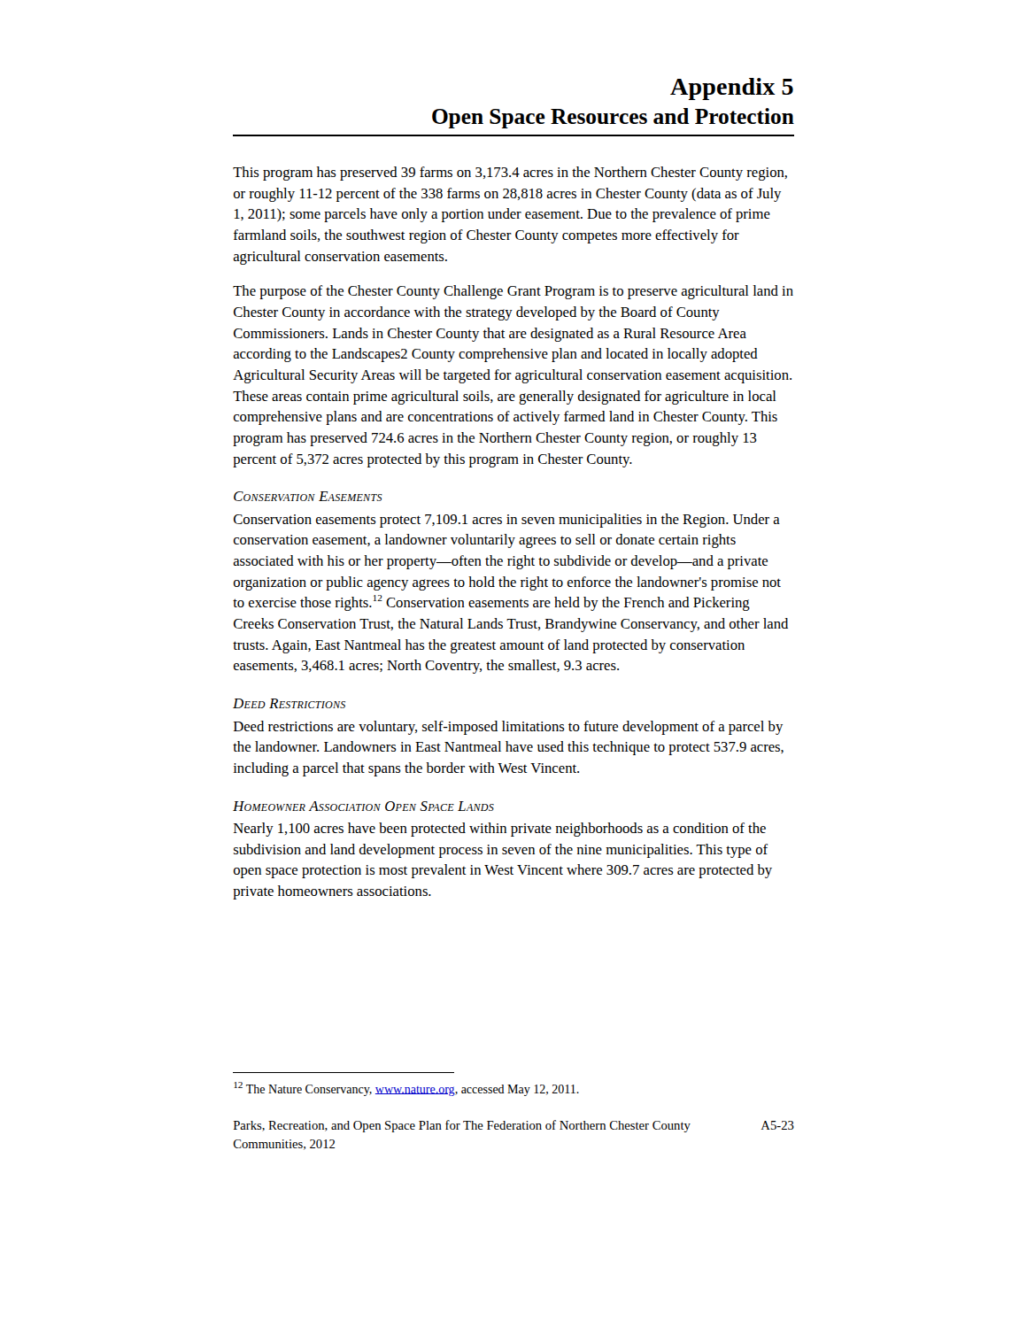Appendix 5
Open Space Resources and Protection
This program has preserved 39 farms on 3,173.4 acres in the Northern Chester County region, or roughly 11-12 percent of the 338 farms on 28,818 acres in Chester County (data as of July 1, 2011); some parcels have only a portion under easement. Due to the prevalence of prime farmland soils, the southwest region of Chester County competes more effectively for agricultural conservation easements.
The purpose of the Chester County Challenge Grant Program is to preserve agricultural land in Chester County in accordance with the strategy developed by the Board of County Commissioners. Lands in Chester County that are designated as a Rural Resource Area according to the Landscapes2 County comprehensive plan and located in locally adopted Agricultural Security Areas will be targeted for agricultural conservation easement acquisition. These areas contain prime agricultural soils, are generally designated for agriculture in local comprehensive plans and are concentrations of actively farmed land in Chester County. This program has preserved 724.6 acres in the Northern Chester County region, or roughly 13 percent of 5,372 acres protected by this program in Chester County.
Conservation Easements
Conservation easements protect 7,109.1 acres in seven municipalities in the Region. Under a conservation easement, a landowner voluntarily agrees to sell or donate certain rights associated with his or her property—often the right to subdivide or develop—and a private organization or public agency agrees to hold the right to enforce the landowner's promise not to exercise those rights.12 Conservation easements are held by the French and Pickering Creeks Conservation Trust, the Natural Lands Trust, Brandywine Conservancy, and other land trusts. Again, East Nantmeal has the greatest amount of land protected by conservation easements, 3,468.1 acres; North Coventry, the smallest, 9.3 acres.
Deed Restrictions
Deed restrictions are voluntary, self-imposed limitations to future development of a parcel by the landowner. Landowners in East Nantmeal have used this technique to protect 537.9 acres, including a parcel that spans the border with West Vincent.
Homeowner Association Open Space Lands
Nearly 1,100 acres have been protected within private neighborhoods as a condition of the subdivision and land development process in seven of the nine municipalities. This type of open space protection is most prevalent in West Vincent where 309.7 acres are protected by private homeowners associations.
12 The Nature Conservancy, www.nature.org, accessed May 12, 2011.
Parks, Recreation, and Open Space Plan for The Federation of Northern Chester County Communities, 2012
A5-23